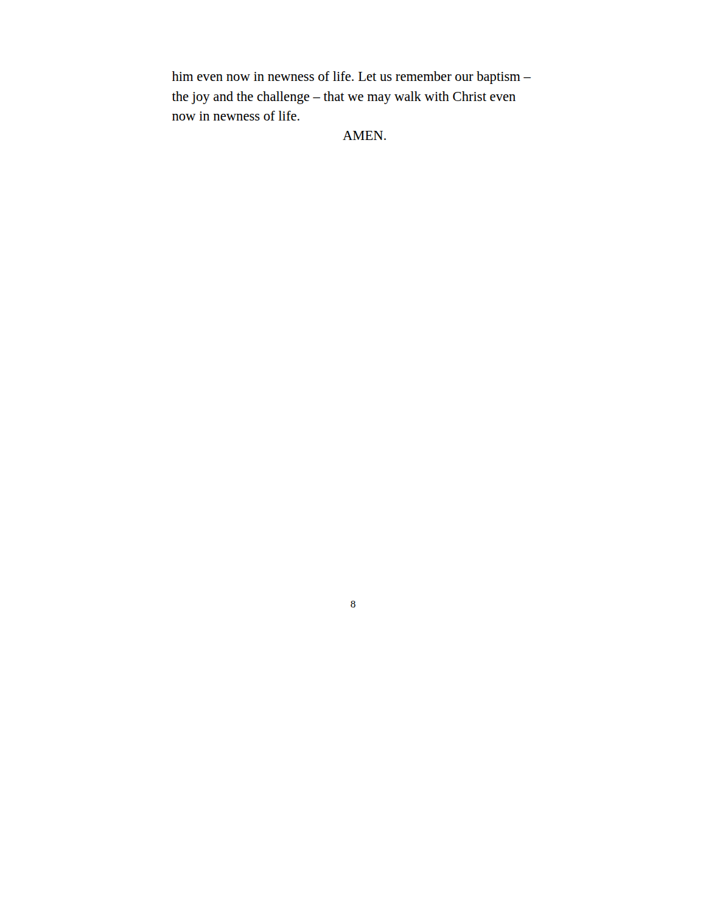him even now in newness of life. Let us remember our baptism – the joy and the challenge – that we may walk with Christ even now in newness of life.
AMEN.
8